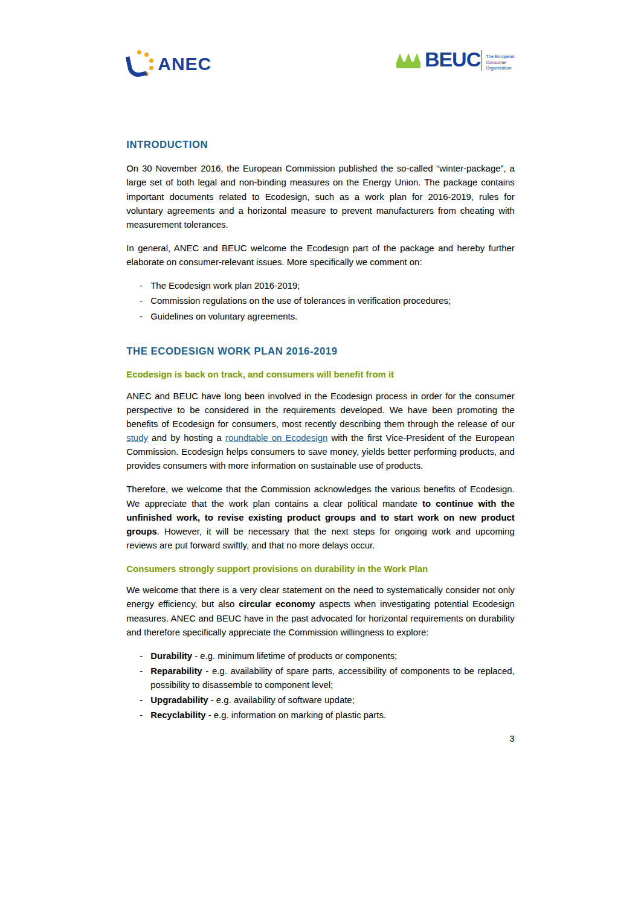ANEC
BEUC
The European
Consumer
Organisation
INTRODUCTION
On 30 November 2016, the European Commission published the so-called “winter-package”, a large set of both legal and non-binding measures on the Energy Union. The package contains important documents related to Ecodesign, such as a work plan for 2016-2019, rules for voluntary agreements and a horizontal measure to prevent manufacturers from cheating with measurement tolerances.
In general, ANEC and BEUC welcome the Ecodesign part of the package and hereby further elaborate on consumer-relevant issues. More specifically we comment on:
The Ecodesign work plan 2016-2019;
Commission regulations on the use of tolerances in verification procedures;
Guidelines on voluntary agreements.
THE ECODESIGN WORK PLAN 2016-2019
Ecodesign is back on track, and consumers will benefit from it
ANEC and BEUC have long been involved in the Ecodesign process in order for the consumer perspective to be considered in the requirements developed. We have been promoting the benefits of Ecodesign for consumers, most recently describing them through the release of our study and by hosting a roundtable on Ecodesign with the first Vice-President of the European Commission. Ecodesign helps consumers to save money, yields better performing products, and provides consumers with more information on sustainable use of products.
Therefore, we welcome that the Commission acknowledges the various benefits of Ecodesign. We appreciate that the work plan contains a clear political mandate to continue with the unfinished work, to revise existing product groups and to start work on new product groups. However, it will be necessary that the next steps for ongoing work and upcoming reviews are put forward swiftly, and that no more delays occur.
Consumers strongly support provisions on durability in the Work Plan
We welcome that there is a very clear statement on the need to systematically consider not only energy efficiency, but also circular economy aspects when investigating potential Ecodesign measures. ANEC and BEUC have in the past advocated for horizontal requirements on durability and therefore specifically appreciate the Commission willingness to explore:
Durability - e.g. minimum lifetime of products or components;
Reparability - e.g. availability of spare parts, accessibility of components to be replaced, possibility to disassemble to component level;
Upgradability - e.g. availability of software update;
Recyclability - e.g. information on marking of plastic parts.
3